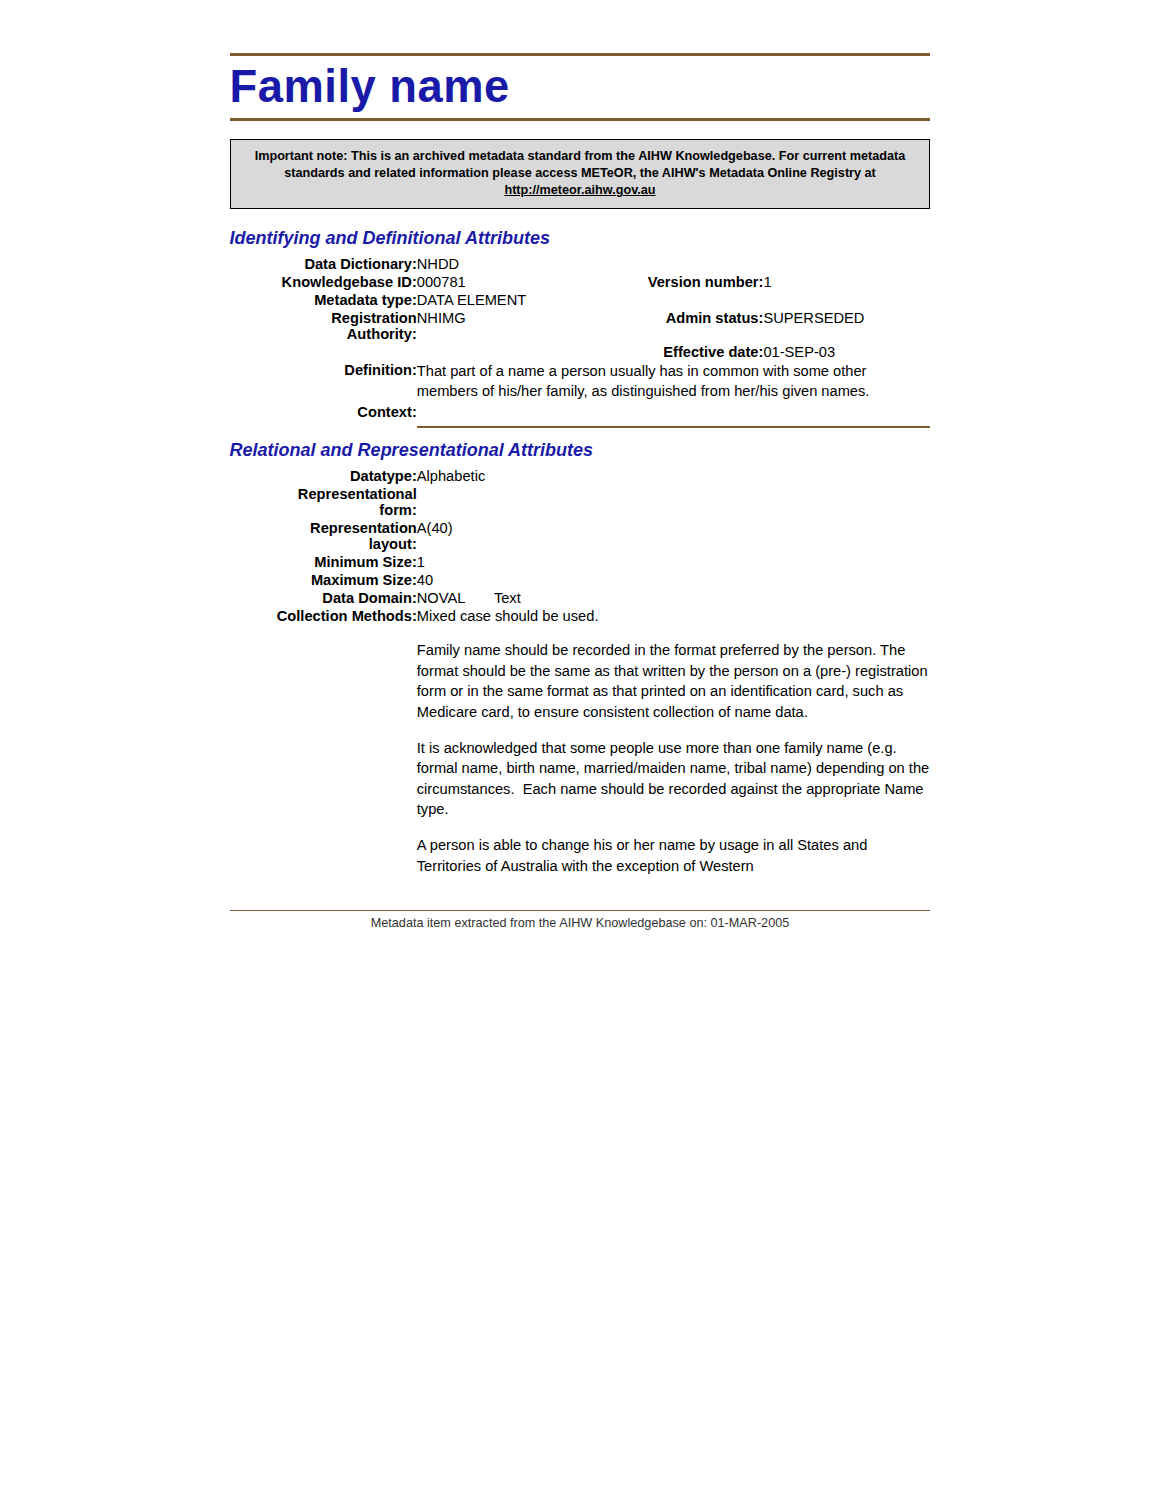Family name
Important note: This is an archived metadata standard from the AIHW Knowledgebase. For current metadata standards and related information please access METeOR, the AIHW's Metadata Online Registry at http://meteor.aihw.gov.au
Identifying and Definitional Attributes
| Data Dictionary: | NHDD | | |
| Knowledgebase ID: | 000781 | Version number: | 1 |
| Metadata type: | DATA ELEMENT | | |
| Registration Authority: | NHIMG | Admin status: | SUPERSEDED |
| | | Effective date: | 01-SEP-03 |
| Definition: | That part of a name a person usually has in common with some other members of his/her family, as distinguished from her/his given names. |
| Context: | |
Relational and Representational Attributes
| Datatype: | Alphabetic |
| Representational form: | |
| Representation layout: | A(40) |
| Minimum Size: | 1 |
| Maximum Size: | 40 |
| Data Domain: | NOVAL Text |
| Collection Methods: | Mixed case should be used. |
Family name should be recorded in the format preferred by the person. The format should be the same as that written by the person on a (pre-) registration form or in the same format as that printed on an identification card, such as Medicare card, to ensure consistent collection of name data.
It is acknowledged that some people use more than one family name (e.g. formal name, birth name, married/maiden name, tribal name) depending on the circumstances. Each name should be recorded against the appropriate Name type.
A person is able to change his or her name by usage in all States and Territories of Australia with the exception of Western
Metadata item extracted from the AIHW Knowledgebase on: 01-MAR-2005